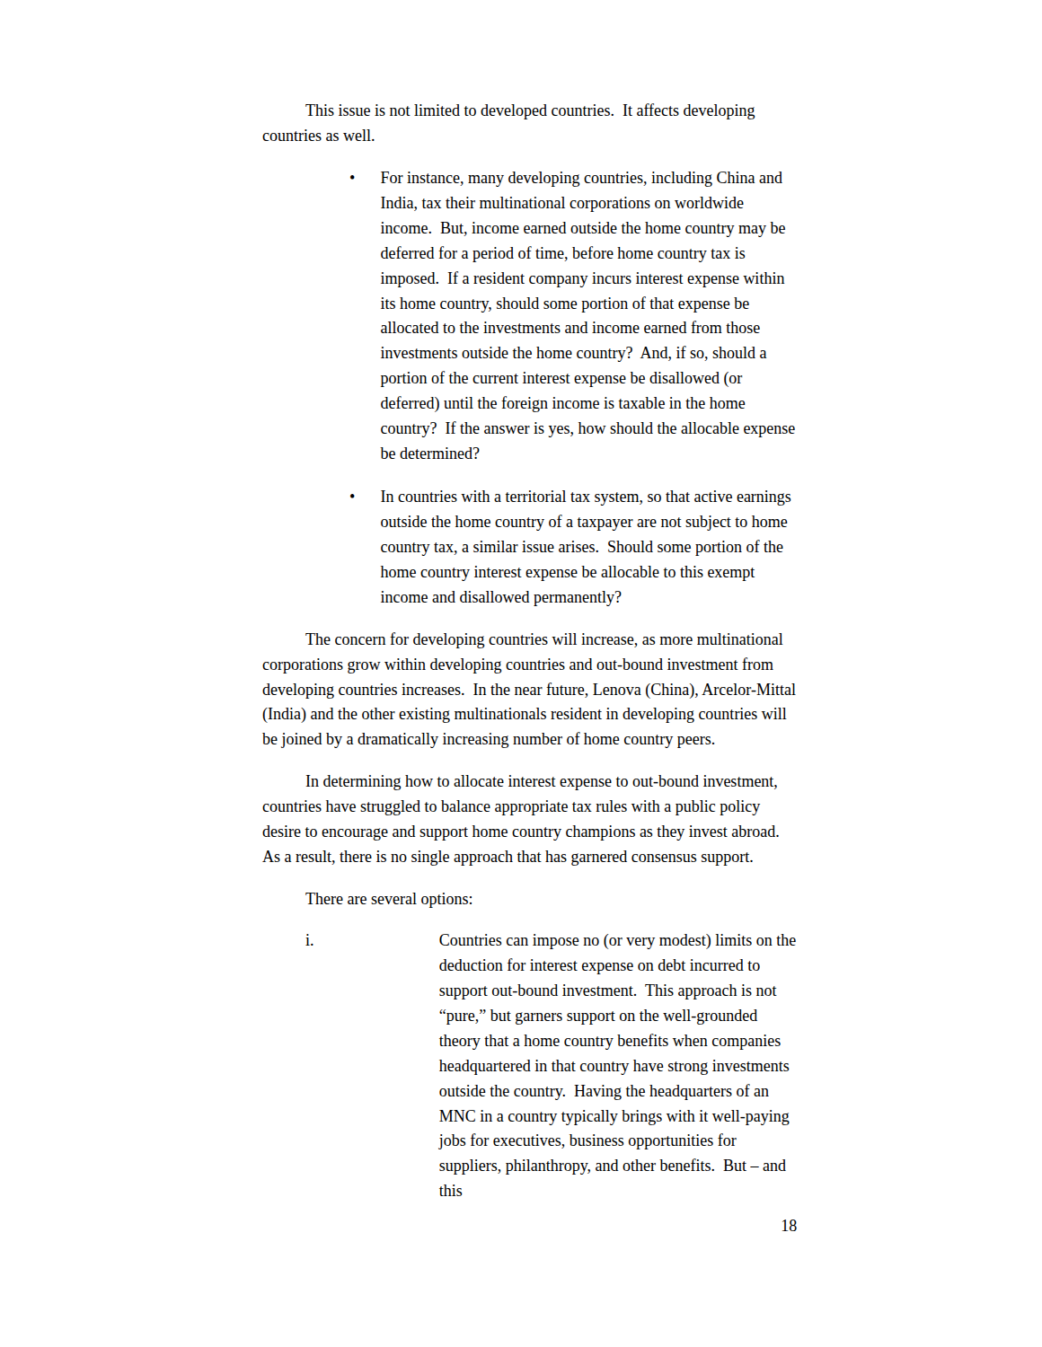This issue is not limited to developed countries. It affects developing countries as well.
For instance, many developing countries, including China and India, tax their multinational corporations on worldwide income. But, income earned outside the home country may be deferred for a period of time, before home country tax is imposed. If a resident company incurs interest expense within its home country, should some portion of that expense be allocated to the investments and income earned from those investments outside the home country? And, if so, should a portion of the current interest expense be disallowed (or deferred) until the foreign income is taxable in the home country? If the answer is yes, how should the allocable expense be determined?
In countries with a territorial tax system, so that active earnings outside the home country of a taxpayer are not subject to home country tax, a similar issue arises. Should some portion of the home country interest expense be allocable to this exempt income and disallowed permanently?
The concern for developing countries will increase, as more multinational corporations grow within developing countries and out-bound investment from developing countries increases. In the near future, Lenova (China), Arcelor-Mittal (India) and the other existing multinationals resident in developing countries will be joined by a dramatically increasing number of home country peers.
In determining how to allocate interest expense to out-bound investment, countries have struggled to balance appropriate tax rules with a public policy desire to encourage and support home country champions as they invest abroad. As a result, there is no single approach that has garnered consensus support.
There are several options:
i.
Countries can impose no (or very modest) limits on the deduction for interest expense on debt incurred to support out-bound investment. This approach is not “pure,” but garners support on the well-grounded theory that a home country benefits when companies headquartered in that country have strong investments outside the country. Having the headquarters of an MNC in a country typically brings with it well-paying jobs for executives, business opportunities for suppliers, philanthropy, and other benefits. But – and this
18